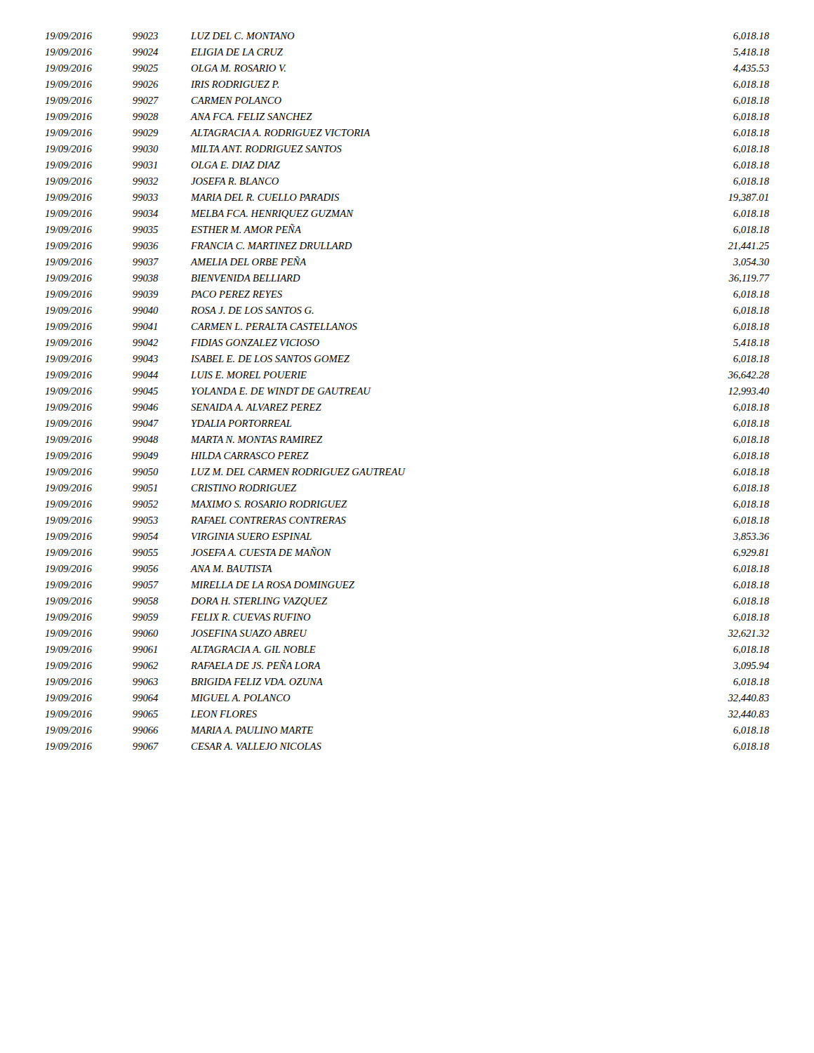| 19/09/2016 | 99023 | LUZ DEL C. MONTANO | 6,018.18 |
| 19/09/2016 | 99024 | ELIGIA DE LA CRUZ | 5,418.18 |
| 19/09/2016 | 99025 | OLGA M. ROSARIO V. | 4,435.53 |
| 19/09/2016 | 99026 | IRIS RODRIGUEZ P. | 6,018.18 |
| 19/09/2016 | 99027 | CARMEN POLANCO | 6,018.18 |
| 19/09/2016 | 99028 | ANA FCA. FELIZ SANCHEZ | 6,018.18 |
| 19/09/2016 | 99029 | ALTAGRACIA A. RODRIGUEZ VICTORIA | 6,018.18 |
| 19/09/2016 | 99030 | MILTA ANT. RODRIGUEZ SANTOS | 6,018.18 |
| 19/09/2016 | 99031 | OLGA E. DIAZ DIAZ | 6,018.18 |
| 19/09/2016 | 99032 | JOSEFA R. BLANCO | 6,018.18 |
| 19/09/2016 | 99033 | MARIA DEL R. CUELLO PARADIS | 19,387.01 |
| 19/09/2016 | 99034 | MELBA FCA. HENRIQUEZ GUZMAN | 6,018.18 |
| 19/09/2016 | 99035 | ESTHER M. AMOR PEÑA | 6,018.18 |
| 19/09/2016 | 99036 | FRANCIA C. MARTINEZ DRULLARD | 21,441.25 |
| 19/09/2016 | 99037 | AMELIA DEL ORBE PEÑA | 3,054.30 |
| 19/09/2016 | 99038 | BIENVENIDA BELLIARD | 36,119.77 |
| 19/09/2016 | 99039 | PACO PEREZ REYES | 6,018.18 |
| 19/09/2016 | 99040 | ROSA J. DE LOS SANTOS G. | 6,018.18 |
| 19/09/2016 | 99041 | CARMEN L. PERALTA CASTELLANOS | 6,018.18 |
| 19/09/2016 | 99042 | FIDIAS GONZALEZ VICIOSO | 5,418.18 |
| 19/09/2016 | 99043 | ISABEL E. DE LOS SANTOS GOMEZ | 6,018.18 |
| 19/09/2016 | 99044 | LUIS E. MOREL POUERIE | 36,642.28 |
| 19/09/2016 | 99045 | YOLANDA E. DE WINDT DE GAUTREAU | 12,993.40 |
| 19/09/2016 | 99046 | SENAIDA A. ALVAREZ PEREZ | 6,018.18 |
| 19/09/2016 | 99047 | YDALIA PORTORREAL | 6,018.18 |
| 19/09/2016 | 99048 | MARTA N. MONTAS RAMIREZ | 6,018.18 |
| 19/09/2016 | 99049 | HILDA CARRASCO PEREZ | 6,018.18 |
| 19/09/2016 | 99050 | LUZ M. DEL CARMEN RODRIGUEZ GAUTREAU | 6,018.18 |
| 19/09/2016 | 99051 | CRISTINO RODRIGUEZ | 6,018.18 |
| 19/09/2016 | 99052 | MAXIMO S. ROSARIO RODRIGUEZ | 6,018.18 |
| 19/09/2016 | 99053 | RAFAEL CONTRERAS CONTRERAS | 6,018.18 |
| 19/09/2016 | 99054 | VIRGINIA SUERO ESPINAL | 3,853.36 |
| 19/09/2016 | 99055 | JOSEFA A. CUESTA DE MAÑON | 6,929.81 |
| 19/09/2016 | 99056 | ANA M. BAUTISTA | 6,018.18 |
| 19/09/2016 | 99057 | MIRELLA DE LA ROSA DOMINGUEZ | 6,018.18 |
| 19/09/2016 | 99058 | DORA H. STERLING VAZQUEZ | 6,018.18 |
| 19/09/2016 | 99059 | FELIX R. CUEVAS RUFINO | 6,018.18 |
| 19/09/2016 | 99060 | JOSEFINA SUAZO ABREU | 32,621.32 |
| 19/09/2016 | 99061 | ALTAGRACIA A. GIL NOBLE | 6,018.18 |
| 19/09/2016 | 99062 | RAFAELA DE JS. PEÑA LORA | 3,095.94 |
| 19/09/2016 | 99063 | BRIGIDA FELIZ VDA. OZUNA | 6,018.18 |
| 19/09/2016 | 99064 | MIGUEL A. POLANCO | 32,440.83 |
| 19/09/2016 | 99065 | LEON FLORES | 32,440.83 |
| 19/09/2016 | 99066 | MARIA A. PAULINO MARTE | 6,018.18 |
| 19/09/2016 | 99067 | CESAR A. VALLEJO NICOLAS | 6,018.18 |